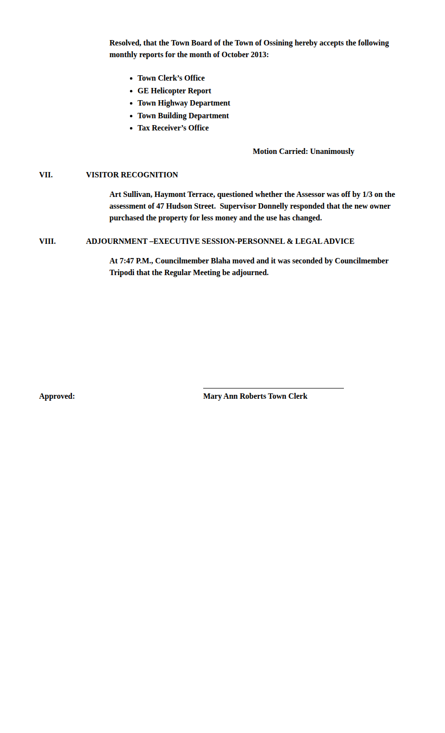Resolved, that the Town Board of the Town of Ossining hereby accepts the following monthly reports for the month of October 2013:
Town Clerk’s Office
GE Helicopter Report
Town Highway Department
Town Building Department
Tax Receiver’s Office
Motion Carried: Unanimously
VII. VISITOR RECOGNITION
Art Sullivan, Haymont Terrace, questioned whether the Assessor was off by 1/3 on the assessment of 47 Hudson Street. Supervisor Donnelly responded that the new owner purchased the property for less money and the use has changed.
VIII. ADJOURNMENT –EXECUTIVE SESSION-PERSONNEL & LEGAL ADVICE
At 7:47 P.M., Councilmember Blaha moved and it was seconded by Councilmember Tripodi that the Regular Meeting be adjourned.
Approved:
Mary Ann Roberts Town Clerk